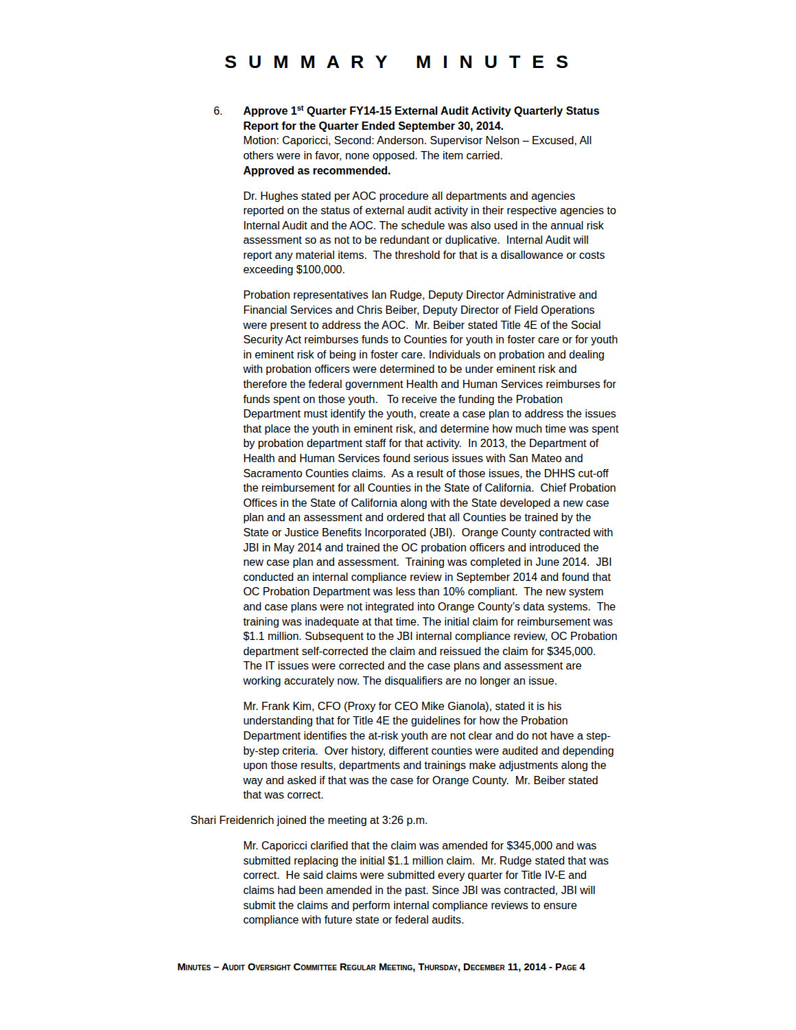S U M M A R Y M I N U T E S
6.
Approve 1st Quarter FY14-15 External Audit Activity Quarterly Status Report for the Quarter Ended September 30, 2014.
Motion: Caporicci, Second: Anderson. Supervisor Nelson – Excused, All others were in favor, none opposed. The item carried.
Approved as recommended.
Dr. Hughes stated per AOC procedure all departments and agencies reported on the status of external audit activity in their respective agencies to Internal Audit and the AOC. The schedule was also used in the annual risk assessment so as not to be redundant or duplicative. Internal Audit will report any material items. The threshold for that is a disallowance or costs exceeding $100,000.
Probation representatives Ian Rudge, Deputy Director Administrative and Financial Services and Chris Beiber, Deputy Director of Field Operations were present to address the AOC. Mr. Beiber stated Title 4E of the Social Security Act reimburses funds to Counties for youth in foster care or for youth in eminent risk of being in foster care. Individuals on probation and dealing with probation officers were determined to be under eminent risk and therefore the federal government Health and Human Services reimburses for funds spent on those youth. To receive the funding the Probation Department must identify the youth, create a case plan to address the issues that place the youth in eminent risk, and determine how much time was spent by probation department staff for that activity. In 2013, the Department of Health and Human Services found serious issues with San Mateo and Sacramento Counties claims. As a result of those issues, the DHHS cut-off the reimbursement for all Counties in the State of California. Chief Probation Offices in the State of California along with the State developed a new case plan and an assessment and ordered that all Counties be trained by the State or Justice Benefits Incorporated (JBI). Orange County contracted with JBI in May 2014 and trained the OC probation officers and introduced the new case plan and assessment. Training was completed in June 2014. JBI conducted an internal compliance review in September 2014 and found that OC Probation Department was less than 10% compliant. The new system and case plans were not integrated into Orange County’s data systems. The training was inadequate at that time. The initial claim for reimbursement was $1.1 million. Subsequent to the JBI internal compliance review, OC Probation department self-corrected the claim and reissued the claim for $345,000. The IT issues were corrected and the case plans and assessment are working accurately now. The disqualifiers are no longer an issue.
Mr. Frank Kim, CFO (Proxy for CEO Mike Gianola), stated it is his understanding that for Title 4E the guidelines for how the Probation Department identifies the at-risk youth are not clear and do not have a step-by-step criteria. Over history, different counties were audited and depending upon those results, departments and trainings make adjustments along the way and asked if that was the case for Orange County. Mr. Beiber stated that was correct.
Shari Freidenrich joined the meeting at 3:26 p.m.
Mr. Caporicci clarified that the claim was amended for $345,000 and was submitted replacing the initial $1.1 million claim. Mr. Rudge stated that was correct. He said claims were submitted every quarter for Title IV-E and claims had been amended in the past. Since JBI was contracted, JBI will submit the claims and perform internal compliance reviews to ensure compliance with future state or federal audits.
Minutes – Audit Oversight Committee Regular Meeting, Thursday, December 11, 2014 - Page 4